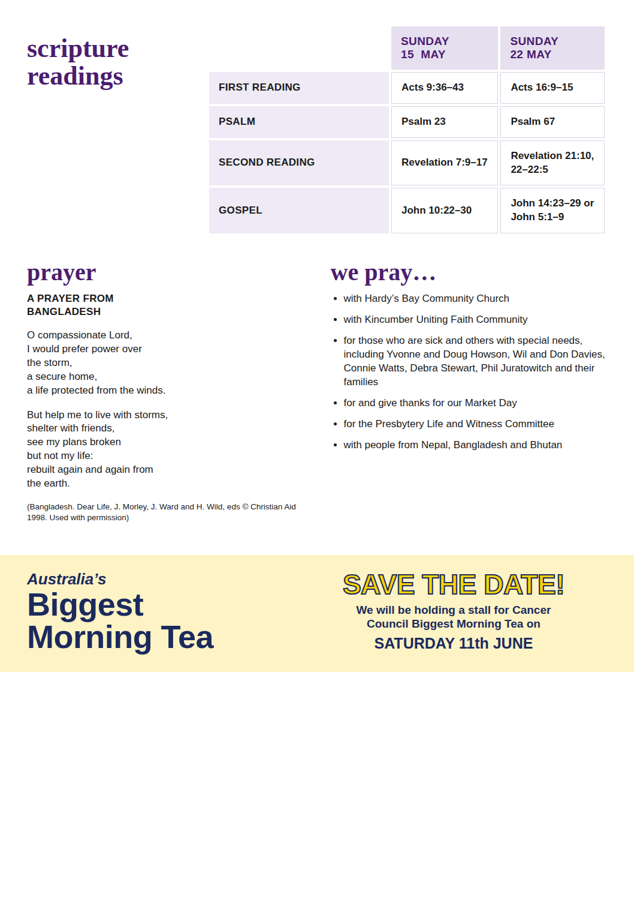scripture
readings
| | SUNDAY 15 MAY | SUNDAY 22 MAY |
| --- | --- | --- |
| FIRST READING | Acts 9:36–43 | Acts 16:9–15 |
| PSALM | Psalm 23 | Psalm 67 |
| SECOND READING | Revelation 7:9–17 | Revelation 21:10, 22–22:5 |
| GOSPEL | John 10:22–30 | John 14:23–29 or John 5:1–9 |
prayer
A PRAYER FROM
BANGLADESH
O compassionate Lord,
I would prefer power over
the storm,
a secure home,
a life protected from the winds.
But help me to live with storms,
shelter with friends,
see my plans broken
but not my life:
rebuilt again and again from
the earth.
(Bangladesh. Dear Life, J. Morley, J. Ward and H. Wild, eds © Christian Aid 1998. Used with permission)
we pray…
with Hardy’s Bay Community Church
with Kincumber Uniting Faith Community
for those who are sick and others with special needs, including Yvonne and Doug Howson, Wil and Don Davies, Connie Watts, Debra Stewart, Phil Juratowitch and their families
for and give thanks for our Market Day
for the Presbytery Life and Witness Committee
with people from Nepal, Bangladesh and Bhutan
Australia’s Biggest Morning Tea
SAVE THE DATE!
We will be holding a stall for Cancer
Council Biggest Morning Tea on
SATURDAY 11th JUNE